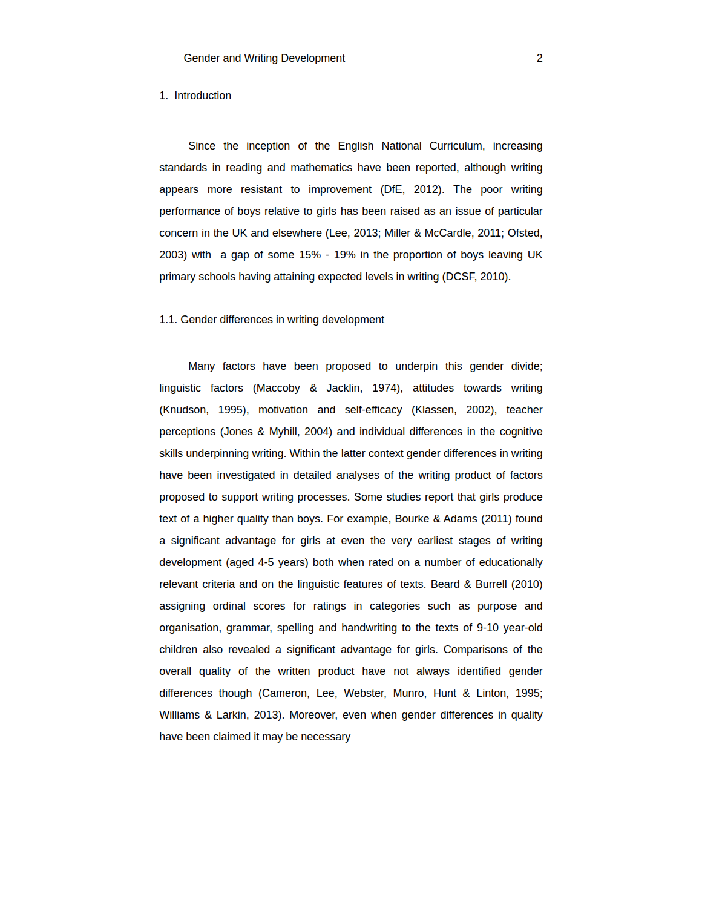Gender and Writing Development 2
1. Introduction
Since the inception of the English National Curriculum, increasing standards in reading and mathematics have been reported, although writing appears more resistant to improvement (DfE, 2012). The poor writing performance of boys relative to girls has been raised as an issue of particular concern in the UK and elsewhere (Lee, 2013; Miller & McCardle, 2011; Ofsted, 2003) with a gap of some 15% - 19% in the proportion of boys leaving UK primary schools having attaining expected levels in writing (DCSF, 2010).
1.1. Gender differences in writing development
Many factors have been proposed to underpin this gender divide; linguistic factors (Maccoby & Jacklin, 1974), attitudes towards writing (Knudson, 1995), motivation and self-efficacy (Klassen, 2002), teacher perceptions (Jones & Myhill, 2004) and individual differences in the cognitive skills underpinning writing. Within the latter context gender differences in writing have been investigated in detailed analyses of the writing product of factors proposed to support writing processes. Some studies report that girls produce text of a higher quality than boys. For example, Bourke & Adams (2011) found a significant advantage for girls at even the very earliest stages of writing development (aged 4-5 years) both when rated on a number of educationally relevant criteria and on the linguistic features of texts. Beard & Burrell (2010) assigning ordinal scores for ratings in categories such as purpose and organisation, grammar, spelling and handwriting to the texts of 9-10 year-old children also revealed a significant advantage for girls. Comparisons of the overall quality of the written product have not always identified gender differences though (Cameron, Lee, Webster, Munro, Hunt & Linton, 1995; Williams & Larkin, 2013). Moreover, even when gender differences in quality have been claimed it may be necessary